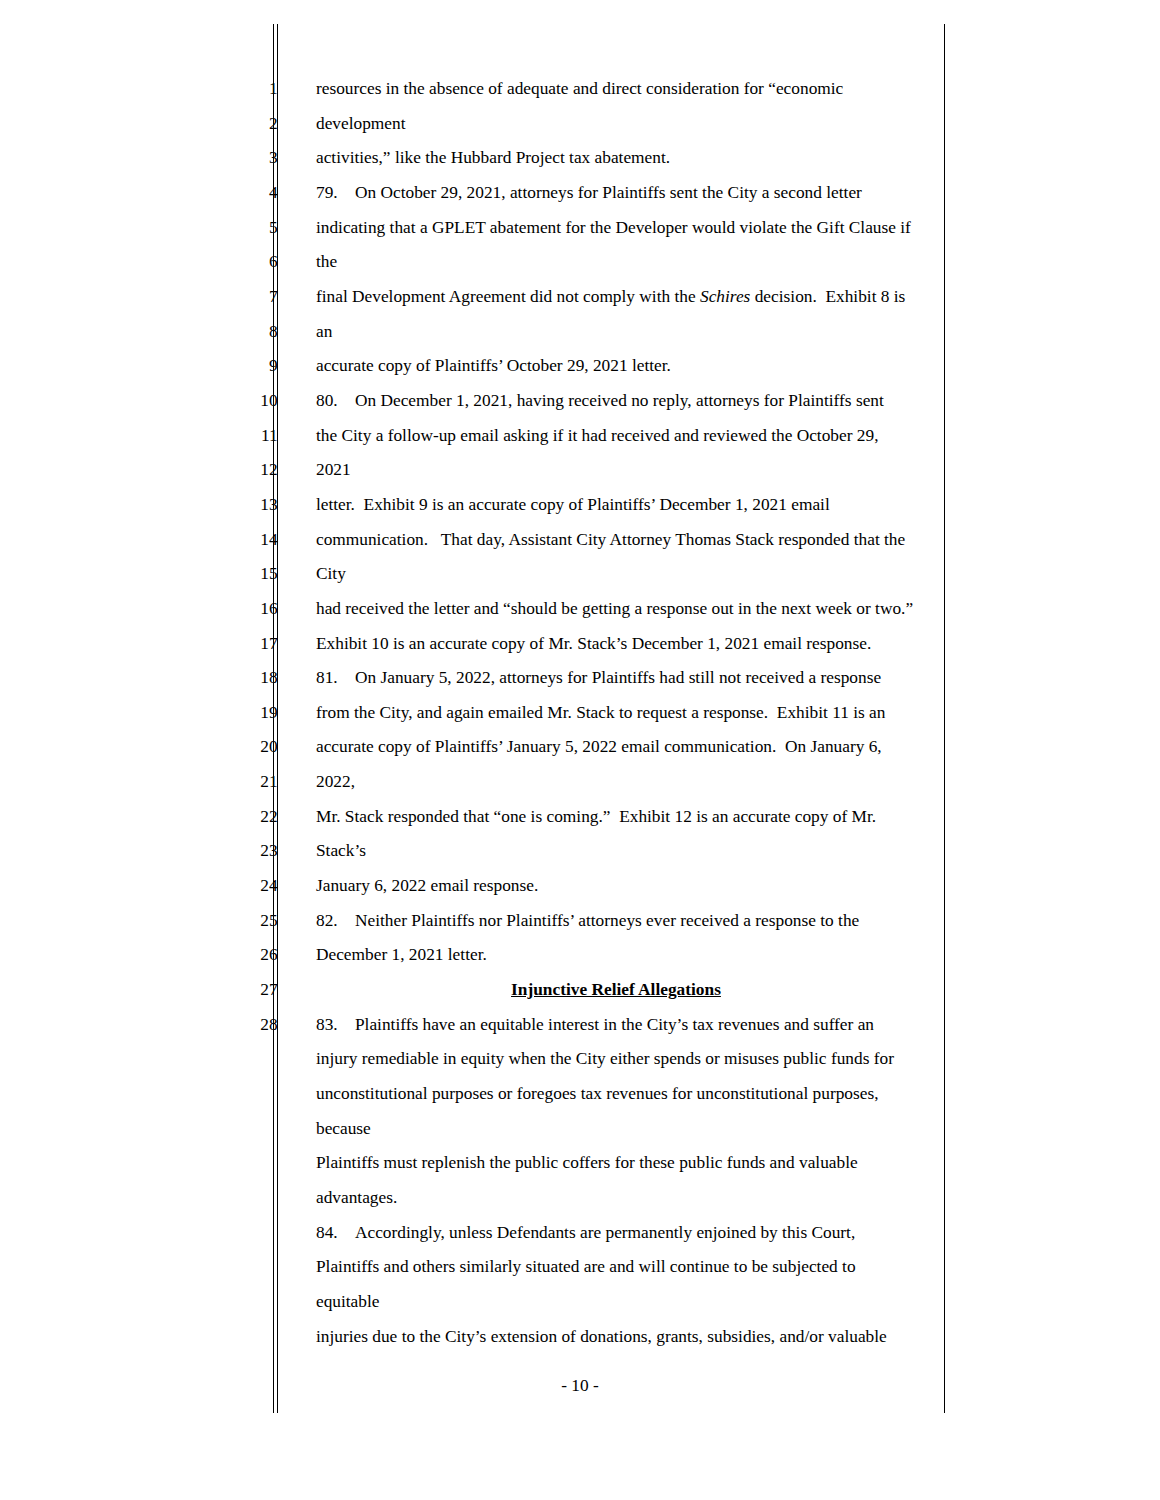1
2
3
4
5
6
7
8
9
10
11
12
13
14
15
16
17
18
19
20
21
22
23
24
25
26
27
28
resources in the absence of adequate and direct consideration for “economic development
activities,” like the Hubbard Project tax abatement.
79. On October 29, 2021, attorneys for Plaintiffs sent the City a second letter
indicating that a GPLET abatement for the Developer would violate the Gift Clause if the
final Development Agreement did not comply with the Schires decision. Exhibit 8 is an
accurate copy of Plaintiffs’ October 29, 2021 letter.
80. On December 1, 2021, having received no reply, attorneys for Plaintiffs sent
the City a follow-up email asking if it had received and reviewed the October 29, 2021
letter. Exhibit 9 is an accurate copy of Plaintiffs’ December 1, 2021 email
communication. That day, Assistant City Attorney Thomas Stack responded that the City
had received the letter and “should be getting a response out in the next week or two.”
Exhibit 10 is an accurate copy of Mr. Stack’s December 1, 2021 email response.
81. On January 5, 2022, attorneys for Plaintiffs had still not received a response
from the City, and again emailed Mr. Stack to request a response. Exhibit 11 is an
accurate copy of Plaintiffs’ January 5, 2022 email communication. On January 6, 2022,
Mr. Stack responded that “one is coming.” Exhibit 12 is an accurate copy of Mr. Stack’s
January 6, 2022 email response.
82. Neither Plaintiffs nor Plaintiffs’ attorneys ever received a response to the
December 1, 2021 letter.
Injunctive Relief Allegations
83. Plaintiffs have an equitable interest in the City’s tax revenues and suffer an
injury remediable in equity when the City either spends or misuses public funds for
unconstitutional purposes or foregoes tax revenues for unconstitutional purposes, because
Plaintiffs must replenish the public coffers for these public funds and valuable advantages.
84. Accordingly, unless Defendants are permanently enjoined by this Court,
Plaintiffs and others similarly situated are and will continue to be subjected to equitable
injuries due to the City’s extension of donations, grants, subsidies, and/or valuable
- 10 -